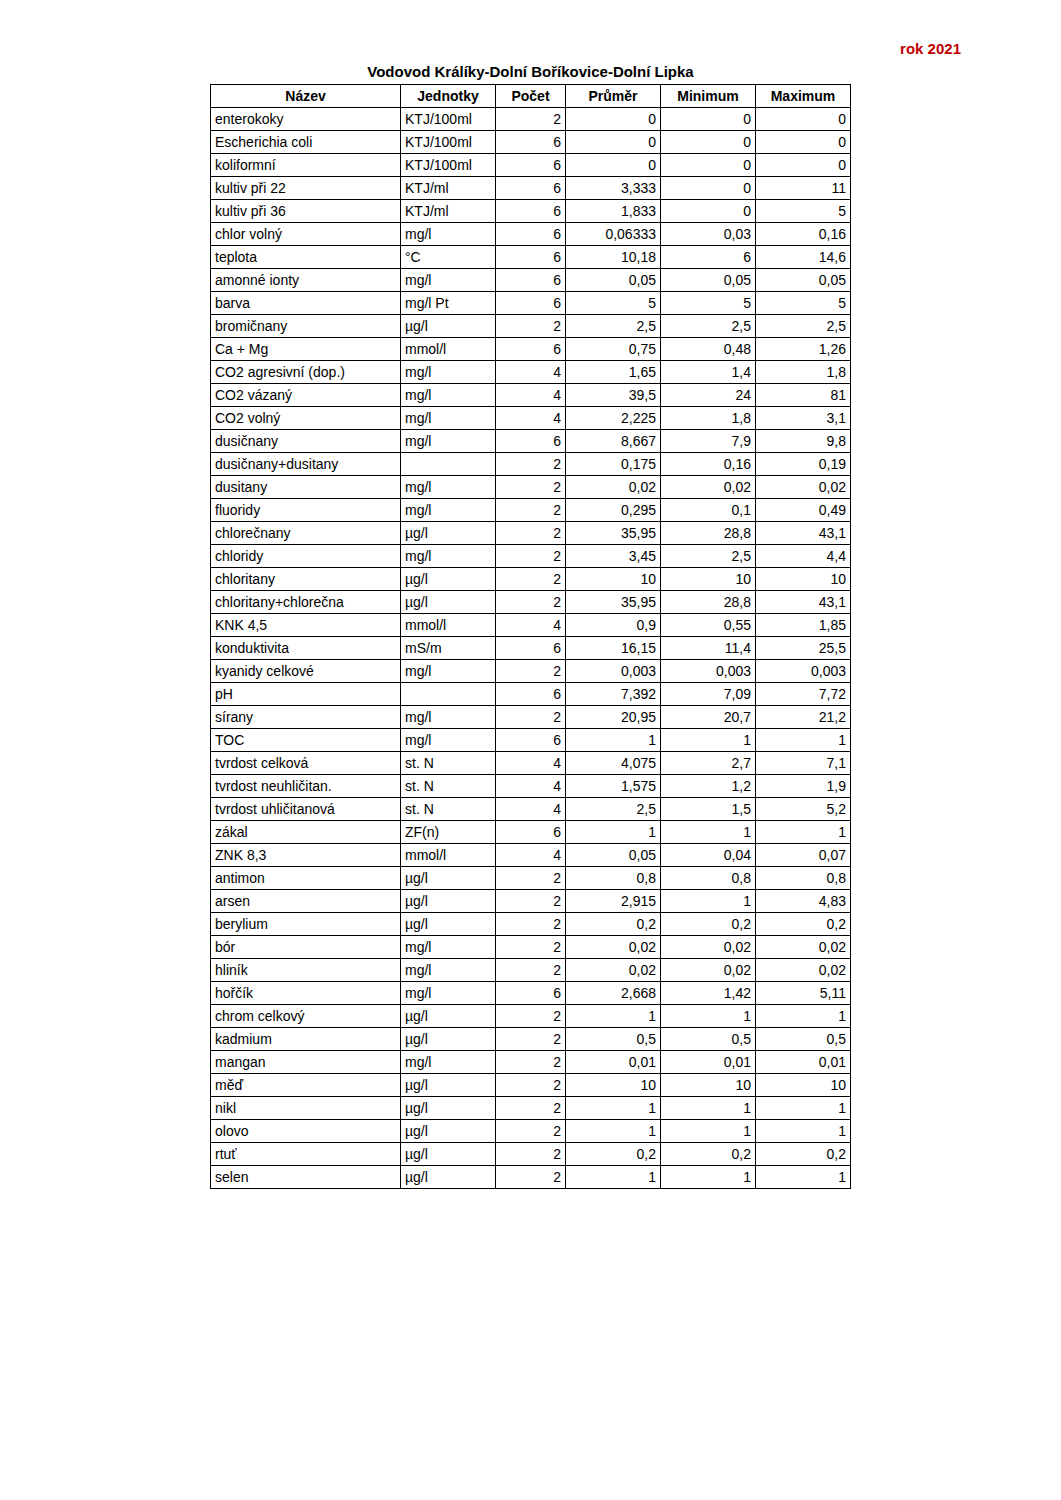rok 2021
Vodovod Králíky-Dolní Boříkovice-Dolní Lipka
| Název | Jednotky | Počet | Průměr | Minimum | Maximum |
| --- | --- | --- | --- | --- | --- |
| enterokoky | KTJ/100ml | 2 | 0 | 0 | 0 |
| Escherichia coli | KTJ/100ml | 6 | 0 | 0 | 0 |
| koliformní | KTJ/100ml | 6 | 0 | 0 | 0 |
| kultiv při 22 | KTJ/ml | 6 | 3,333 | 0 | 11 |
| kultiv při 36 | KTJ/ml | 6 | 1,833 | 0 | 5 |
| chlor volný | mg/l | 6 | 0,06333 | 0,03 | 0,16 |
| teplota | °C | 6 | 10,18 | 6 | 14,6 |
| amonné ionty | mg/l | 6 | 0,05 | 0,05 | 0,05 |
| barva | mg/l Pt | 6 | 5 | 5 | 5 |
| bromičnany | µg/l | 2 | 2,5 | 2,5 | 2,5 |
| Ca + Mg | mmol/l | 6 | 0,75 | 0,48 | 1,26 |
| CO2 agresivní (dop.) | mg/l | 4 | 1,65 | 1,4 | 1,8 |
| CO2 vázaný | mg/l | 4 | 39,5 | 24 | 81 |
| CO2 volný | mg/l | 4 | 2,225 | 1,8 | 3,1 |
| dusičnany | mg/l | 6 | 8,667 | 7,9 | 9,8 |
| dusičnany+dusitany | | 2 | 0,175 | 0,16 | 0,19 |
| dusitany | mg/l | 2 | 0,02 | 0,02 | 0,02 |
| fluoridy | mg/l | 2 | 0,295 | 0,1 | 0,49 |
| chlorečnany | µg/l | 2 | 35,95 | 28,8 | 43,1 |
| chloridy | mg/l | 2 | 3,45 | 2,5 | 4,4 |
| chloritany | µg/l | 2 | 10 | 10 | 10 |
| chloritany+chlorečna | µg/l | 2 | 35,95 | 28,8 | 43,1 |
| KNK 4,5 | mmol/l | 4 | 0,9 | 0,55 | 1,85 |
| konduktivita | mS/m | 6 | 16,15 | 11,4 | 25,5 |
| kyanidy celkové | mg/l | 2 | 0,003 | 0,003 | 0,003 |
| pH | | 6 | 7,392 | 7,09 | 7,72 |
| sírany | mg/l | 2 | 20,95 | 20,7 | 21,2 |
| TOC | mg/l | 6 | 1 | 1 | 1 |
| tvrdost celková | st. N | 4 | 4,075 | 2,7 | 7,1 |
| tvrdost neuhličitan. | st. N | 4 | 1,575 | 1,2 | 1,9 |
| tvrdost uhličitanová | st. N | 4 | 2,5 | 1,5 | 5,2 |
| zákal | ZF(n) | 6 | 1 | 1 | 1 |
| ZNK 8,3 | mmol/l | 4 | 0,05 | 0,04 | 0,07 |
| antimon | µg/l | 2 | 0,8 | 0,8 | 0,8 |
| arsen | µg/l | 2 | 2,915 | 1 | 4,83 |
| berylium | µg/l | 2 | 0,2 | 0,2 | 0,2 |
| bór | mg/l | 2 | 0,02 | 0,02 | 0,02 |
| hliník | mg/l | 2 | 0,02 | 0,02 | 0,02 |
| hořčík | mg/l | 6 | 2,668 | 1,42 | 5,11 |
| chrom celkový | µg/l | 2 | 1 | 1 | 1 |
| kadmium | µg/l | 2 | 0,5 | 0,5 | 0,5 |
| mangan | mg/l | 2 | 0,01 | 0,01 | 0,01 |
| měď | µg/l | 2 | 10 | 10 | 10 |
| nikl | µg/l | 2 | 1 | 1 | 1 |
| olovo | µg/l | 2 | 1 | 1 | 1 |
| rtuť | µg/l | 2 | 0,2 | 0,2 | 0,2 |
| selen | µg/l | 2 | 1 | 1 | 1 |